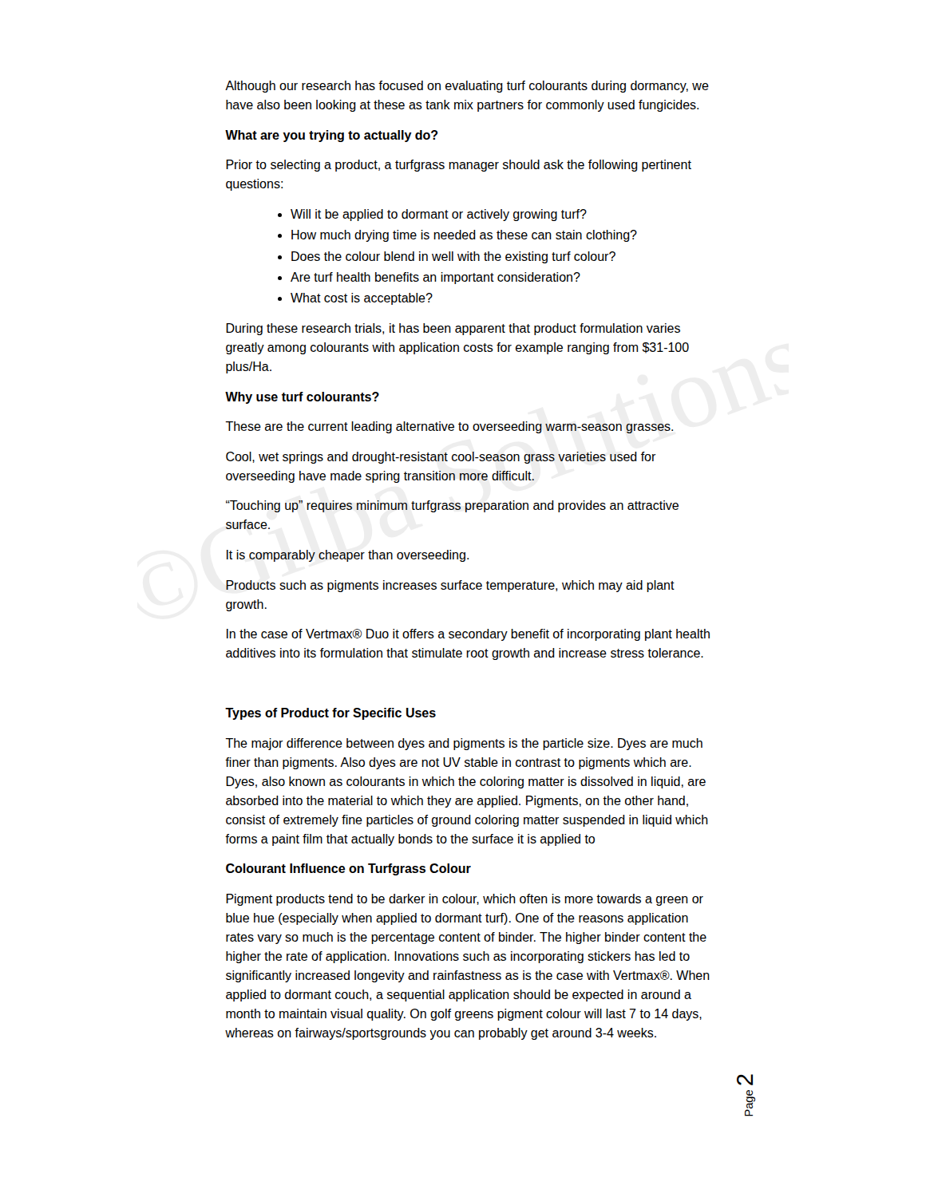©Gilba Solutions
Although our research has focused on evaluating turf colourants during dormancy, we have also been looking at these as tank mix partners for commonly used fungicides.
What are you trying to actually do?
Prior to selecting a product, a turfgrass manager should ask the following pertinent questions:
Will it be applied to dormant or actively growing turf?
How much drying time is needed as these can stain clothing?
Does the colour blend in well with the existing turf colour?
Are turf health benefits an important consideration?
What cost is acceptable?
During these research trials, it has been apparent that product formulation varies greatly among colourants with application costs for example ranging from $31-100 plus/Ha.
Why use turf colourants?
These are the current leading alternative to overseeding warm-season grasses.
Cool, wet springs and drought-resistant cool-season grass varieties used for overseeding have made spring transition more difficult.
“Touching up” requires minimum turfgrass preparation and provides an attractive surface.
It is comparably cheaper than overseeding.
Products such as pigments increases surface temperature, which may aid plant growth.
In the case of Vertmax® Duo it offers a secondary benefit of incorporating plant health additives into its formulation that stimulate root growth and increase stress tolerance.
Types of Product for Specific Uses
The major difference between dyes and pigments is the particle size. Dyes are much finer than pigments. Also dyes are not UV stable in contrast to pigments which are. Dyes, also known as colourants in which the coloring matter is dissolved in liquid, are absorbed into the material to which they are applied. Pigments, on the other hand, consist of extremely fine particles of ground coloring matter suspended in liquid which forms a paint film that actually bonds to the surface it is applied to
Colourant Influence on Turfgrass Colour
Pigment products tend to be darker in colour, which often is more towards a green or blue hue (especially when applied to dormant turf). One of the reasons application rates vary so much is the percentage content of binder. The higher binder content the higher the rate of application. Innovations such as incorporating stickers has led to significantly increased longevity and rainfastness as is the case with Vertmax®. When applied to dormant couch, a sequential application should be expected in around a month to maintain visual quality. On golf greens pigment colour will last 7 to 14 days, whereas on fairways/sportsgrounds you can probably get around 3-4 weeks.
Page 2